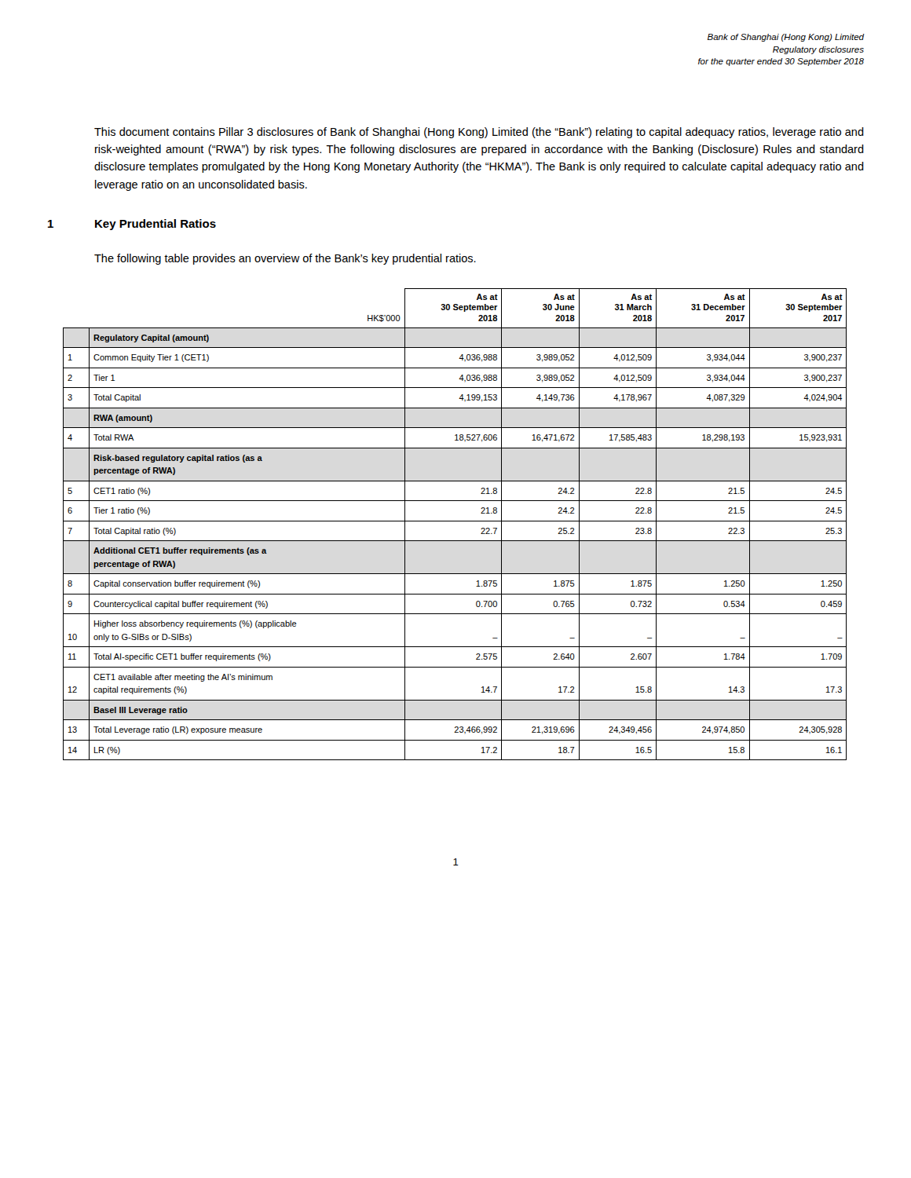Bank of Shanghai (Hong Kong) Limited
Regulatory disclosures
for the quarter ended 30 September 2018
This document contains Pillar 3 disclosures of Bank of Shanghai (Hong Kong) Limited (the “Bank”) relating to capital adequacy ratios, leverage ratio and risk-weighted amount (“RWA”) by risk types. The following disclosures are prepared in accordance with the Banking (Disclosure) Rules and standard disclosure templates promulgated by the Hong Kong Monetary Authority (the “HKMA”). The Bank is only required to calculate capital adequacy ratio and leverage ratio on an unconsolidated basis.
1
Key Prudential Ratios
The following table provides an overview of the Bank’s key prudential ratios.
| | HK$’000 | As at 30 September 2018 | As at 30 June 2018 | As at 31 March 2018 | As at 31 December 2017 | As at 30 September 2017 |
| --- | --- | --- | --- | --- | --- | --- |
| | Regulatory Capital (amount) | | | | | |
| 1 | Common Equity Tier 1 (CET1) | 4,036,988 | 3,989,052 | 4,012,509 | 3,934,044 | 3,900,237 |
| 2 | Tier 1 | 4,036,988 | 3,989,052 | 4,012,509 | 3,934,044 | 3,900,237 |
| 3 | Total Capital | 4,199,153 | 4,149,736 | 4,178,967 | 4,087,329 | 4,024,904 |
| | RWA (amount) | | | | | |
| 4 | Total RWA | 18,527,606 | 16,471,672 | 17,585,483 | 18,298,193 | 15,923,931 |
| | Risk-based regulatory capital ratios (as a percentage of RWA) | | | | | |
| 5 | CET1 ratio (%) | 21.8 | 24.2 | 22.8 | 21.5 | 24.5 |
| 6 | Tier 1 ratio (%) | 21.8 | 24.2 | 22.8 | 21.5 | 24.5 |
| 7 | Total Capital ratio (%) | 22.7 | 25.2 | 23.8 | 22.3 | 25.3 |
| | Additional CET1 buffer requirements (as a percentage of RWA) | | | | | |
| 8 | Capital conservation buffer requirement (%) | 1.875 | 1.875 | 1.875 | 1.250 | 1.250 |
| 9 | Countercyclical capital buffer requirement (%) | 0.700 | 0.765 | 0.732 | 0.534 | 0.459 |
| 10 | Higher loss absorbency requirements (%) (applicable only to G-SIBs or D-SIBs) | – | – | – | – | – |
| 11 | Total AI-specific CET1 buffer requirements (%) | 2.575 | 2.640 | 2.607 | 1.784 | 1.709 |
| 12 | CET1 available after meeting the AI’s minimum capital requirements (%) | 14.7 | 17.2 | 15.8 | 14.3 | 17.3 |
| | Basel III Leverage ratio | | | | | |
| 13 | Total Leverage ratio (LR) exposure measure | 23,466,992 | 21,319,696 | 24,349,456 | 24,974,850 | 24,305,928 |
| 14 | LR (%) | 17.2 | 18.7 | 16.5 | 15.8 | 16.1 |
1